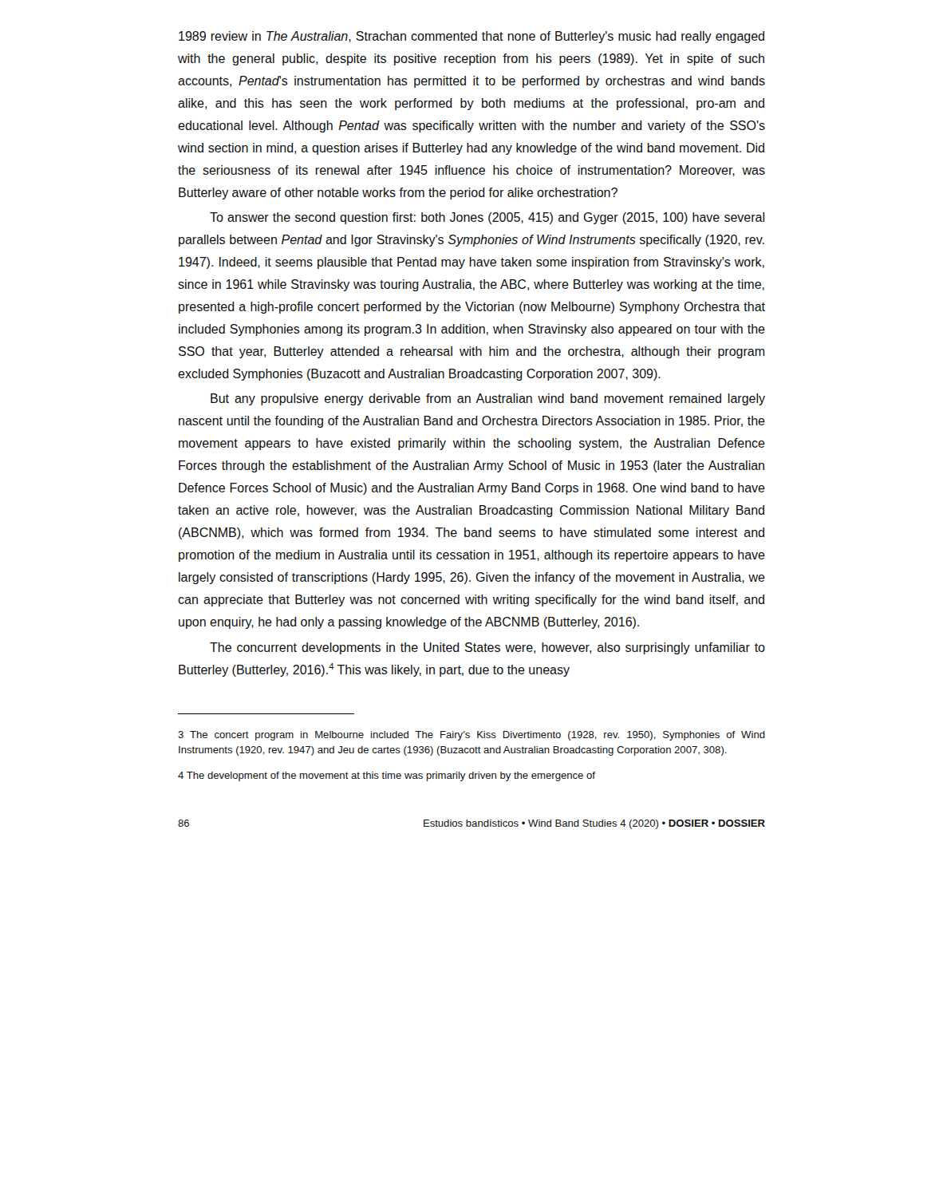1989 review in The Australian, Strachan commented that none of Butterley's music had really engaged with the general public, despite its positive reception from his peers (1989). Yet in spite of such accounts, Pentad's instrumentation has permitted it to be performed by orchestras and wind bands alike, and this has seen the work performed by both mediums at the professional, pro-am and educational level. Although Pentad was specifically written with the number and variety of the SSO's wind section in mind, a question arises if Butterley had any knowledge of the wind band movement. Did the seriousness of its renewal after 1945 influence his choice of instrumentation? Moreover, was Butterley aware of other notable works from the period for alike orchestration?
To answer the second question first: both Jones (2005, 415) and Gyger (2015, 100) have several parallels between Pentad and Igor Stravinsky's Symphonies of Wind Instruments specifically (1920, rev. 1947). Indeed, it seems plausible that Pentad may have taken some inspiration from Stravinsky's work, since in 1961 while Stravinsky was touring Australia, the ABC, where Butterley was working at the time, presented a high-profile concert performed by the Victorian (now Melbourne) Symphony Orchestra that included Symphonies among its program.3 In addition, when Stravinsky also appeared on tour with the SSO that year, Butterley attended a rehearsal with him and the orchestra, although their program excluded Symphonies (Buzacott and Australian Broadcasting Corporation 2007, 309).
But any propulsive energy derivable from an Australian wind band movement remained largely nascent until the founding of the Australian Band and Orchestra Directors Association in 1985. Prior, the movement appears to have existed primarily within the schooling system, the Australian Defence Forces through the establishment of the Australian Army School of Music in 1953 (later the Australian Defence Forces School of Music) and the Australian Army Band Corps in 1968. One wind band to have taken an active role, however, was the Australian Broadcasting Commission National Military Band (ABCNMB), which was formed from 1934. The band seems to have stimulated some interest and promotion of the medium in Australia until its cessation in 1951, although its repertoire appears to have largely consisted of transcriptions (Hardy 1995, 26). Given the infancy of the movement in Australia, we can appreciate that Butterley was not concerned with writing specifically for the wind band itself, and upon enquiry, he had only a passing knowledge of the ABCNMB (Butterley, 2016).
The concurrent developments in the United States were, however, also surprisingly unfamiliar to Butterley (Butterley, 2016).4 This was likely, in part, due to the uneasy
3 The concert program in Melbourne included The Fairy's Kiss Divertimento (1928, rev. 1950), Symphonies of Wind Instruments (1920, rev. 1947) and Jeu de cartes (1936) (Buzacott and Australian Broadcasting Corporation 2007, 308).
4 The development of the movement at this time was primarily driven by the emergence of
86 Estudios bandísticos • Wind Band Studies 4 (2020) • DOSIER • DOSSIER